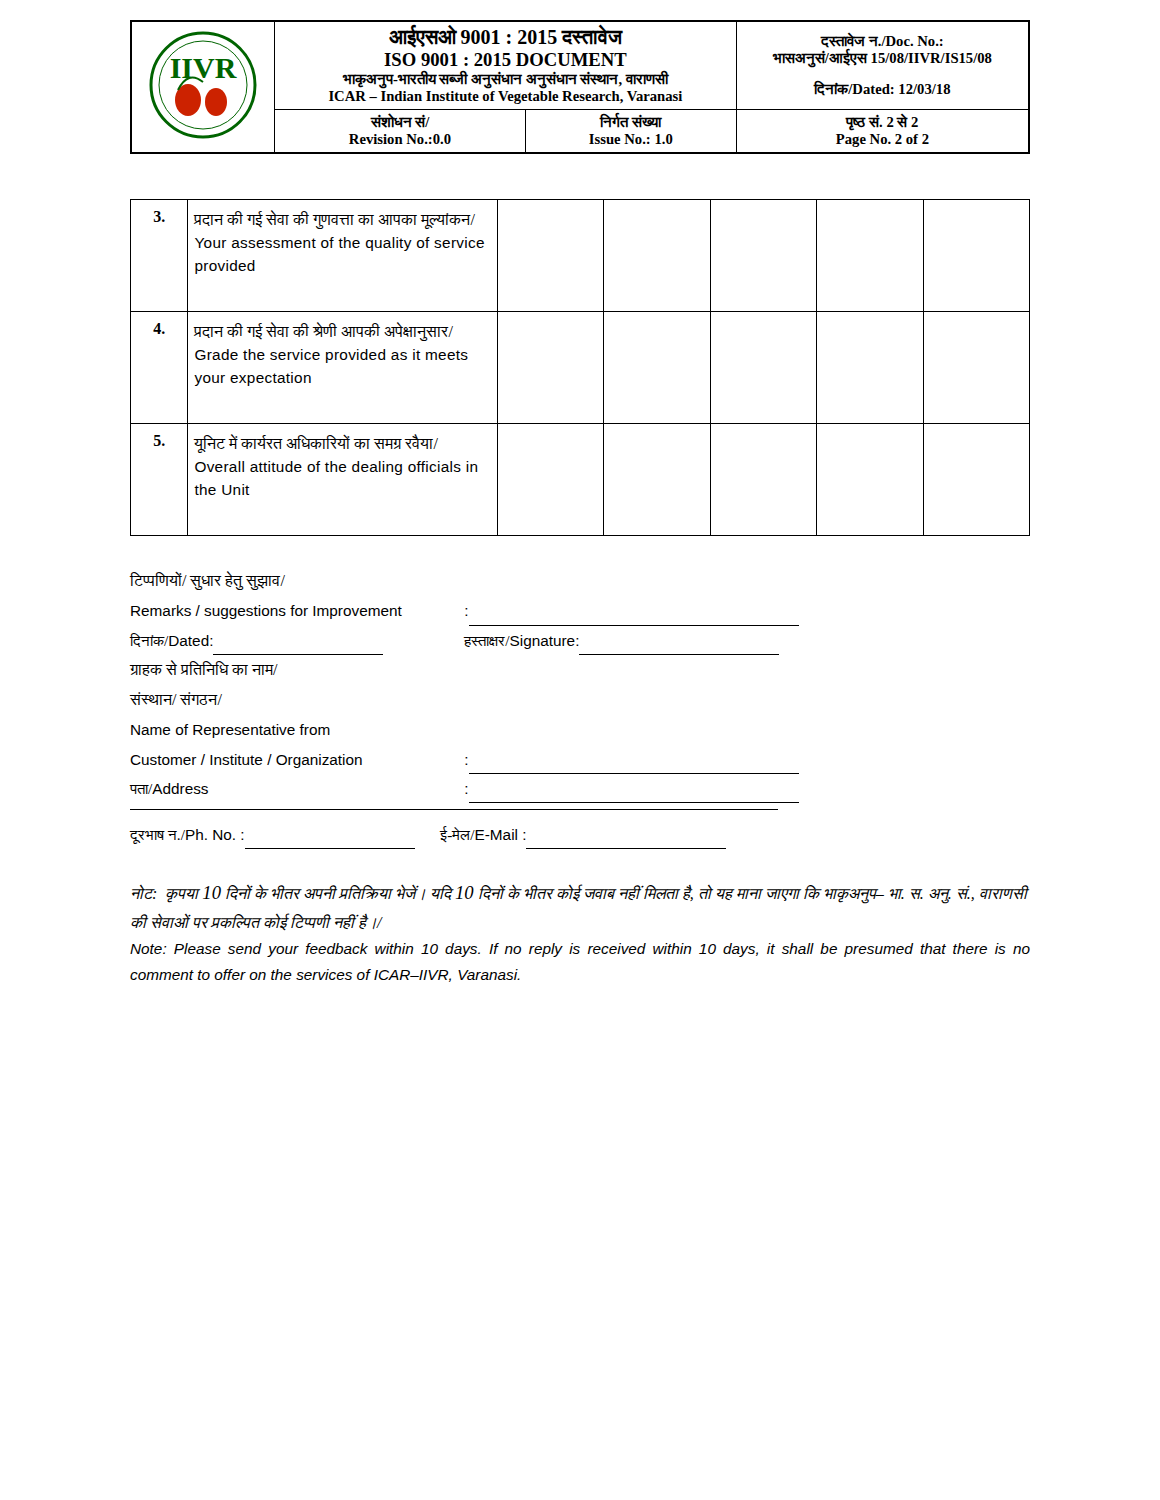| | आईएसओ 9001 : 2015 दस्तावेज ISO 9001 : 2015 DOCUMENT भाकृअनुप-भारतीय सब्जी अनुसंधान अनुसंधान संस्थान, वाराणसी ICAR – Indian Institute of Vegetable Research, Varanasi | दस्तावेज न./Doc. No.: भासअनुसं/आईएस 15/08/IIVR/IS15/08 दिनांक/Dated: 12/03/18 |
| संशोधन सं/ Revision No.:0.0 | निर्गत संख्या Issue No.: 1.0 | पृष्ठ सं. 2 से 2 Page No. 2 of 2 |
| 3. | प्रदान की गई सेवा की गुणवत्ता का आपका मूल्यांकन/ Your assessment of the quality of service provided | | | | | |
| 4. | प्रदान की गई सेवा की श्रेणी आपकी अपेक्षानुसार/ Grade the service provided as it meets your expectation | | | | | |
| 5. | यूनिट में कार्यरत अधिकारियों का समग्र रवैया/ Overall attitude of the dealing officials in the Unit | | | | | |
टिप्पणियों/ सुधार हेतु सुझाव/
Remarks / suggestions for Improvement :
दिनांक/Dated: हस्ताक्षर/Signature:
ग्राहक से प्रतिनिधि का नाम/
संस्थान/ संगठन/
Name of Representative from
Customer / Institute / Organization :
पता/Address :
दूरभाष न./Ph. No. : ई-मेल/E-Mail :
नोट: कृपया 10 दिनों के भीतर अपनी प्रतिक्रिया भेजें। यदि 10 दिनों के भीतर कोई जवाब नहीं मिलता है, तो यह माना जाएगा कि भाकृअनुप– भा. स. अनु. सं., वाराणसी की सेवाओं पर प्रकल्पित कोई टिप्पणी नहीं है।/
Note: Please send your feedback within 10 days. If no reply is received within 10 days, it shall be presumed that there is no comment to offer on the services of ICAR–IIVR, Varanasi.